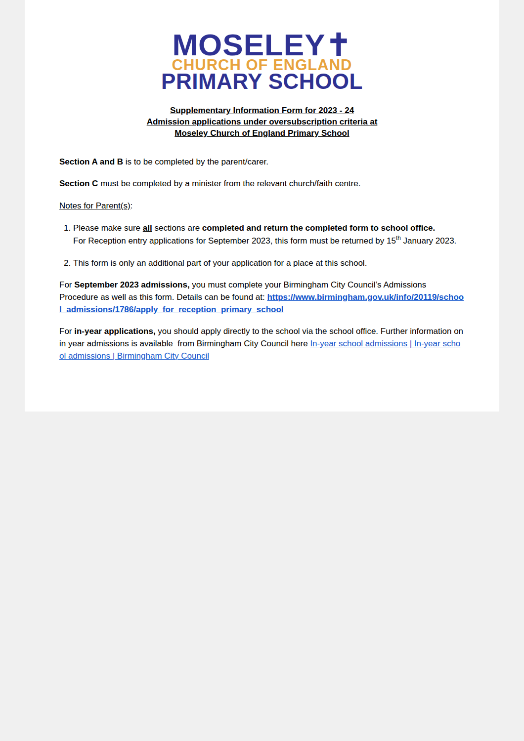MOSELEY✝
CHURCH OF ENGLAND
PRIMARY SCHOOL
Supplementary Information Form for 2023 - 24 Admission applications under oversubscription criteria at Moseley Church of England Primary School
Section A and B is to be completed by the parent/carer.
Section C must be completed by a minister from the relevant church/faith centre.
Notes for Parent(s):
Please make sure all sections are completed and return the completed form to school office.
For Reception entry applications for September 2023, this form must be returned by 15th January 2023.
This form is only an additional part of your application for a place at this school.
For September 2023 admissions, you must complete your Birmingham City Council’s Admissions Procedure as well as this form. Details can be found at: https://www.birmingham.gov.uk/info/20119/school_admissions/1786/apply_for_reception_primary_school
For in-year applications, you should apply directly to the school via the school office. Further information on in year admissions is available from Birmingham City Council here In-year school admissions | In-year school admissions | Birmingham City Council